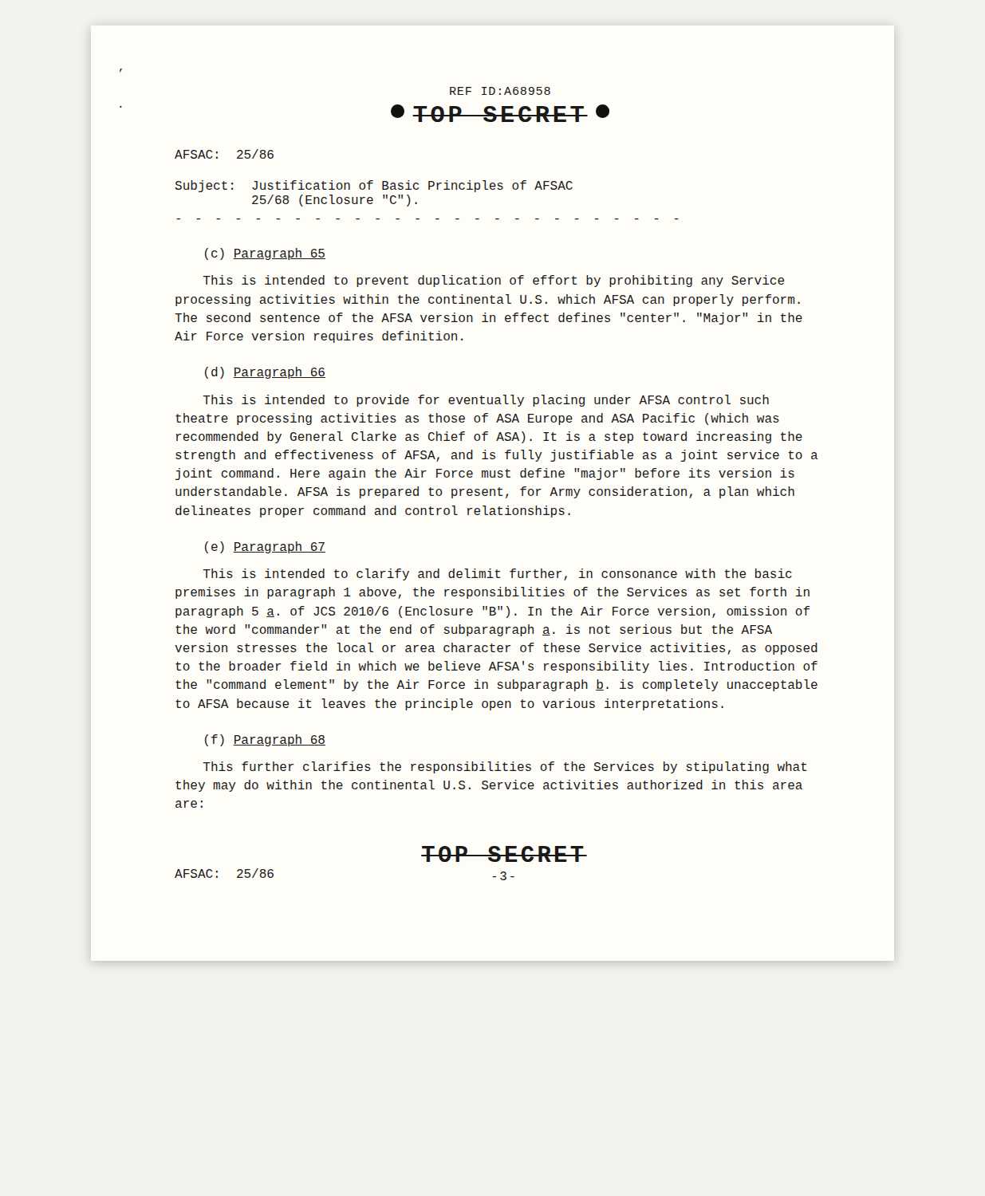’
.
REF ID:A68958
TOP SECRET
AFSAC: 25/86
Subject:
Justification of Basic Principles of AFSAC
25/68 (Enclosure "C").
- - - - - - - - - - - - - - - - - - - - - - - - - -
(c) Paragraph 65
This is intended to prevent duplication of effort by prohibiting any Service processing activities within the continental U.S. which AFSA can properly perform. The second sentence of the AFSA version in effect defines "center". "Major" in the Air Force version requires definition.
(d) Paragraph 66
This is intended to provide for eventually placing under AFSA control such theatre processing activities as those of ASA Europe and ASA Pacific (which was recommended by General Clarke as Chief of ASA). It is a step toward increasing the strength and effectiveness of AFSA, and is fully justifiable as a joint service to a joint command. Here again the Air Force must define "major" before its version is understandable. AFSA is prepared to present, for Army consideration, a plan which delineates proper command and control relationships.
(e) Paragraph 67
This is intended to clarify and delimit further, in consonance with the basic premises in paragraph 1 above, the responsibilities of the Services as set forth in paragraph 5 a. of JCS 2010/6 (Enclosure "B"). In the Air Force version, omission of the word "commander" at the end of subparagraph a. is not serious but the AFSA version stresses the local or area character of these Service activities, as opposed to the broader field in which we believe AFSA's responsibility lies. Introduction of the "command element" by the Air Force in subparagraph b. is completely unacceptable to AFSA because it leaves the principle open to various interpretations.
(f) Paragraph 68
This further clarifies the responsibilities of the Services by stipulating what they may do within the continental U.S. Service activities authorized in this area are:
AFSAC: 25/86
TOP SECRET
-3-